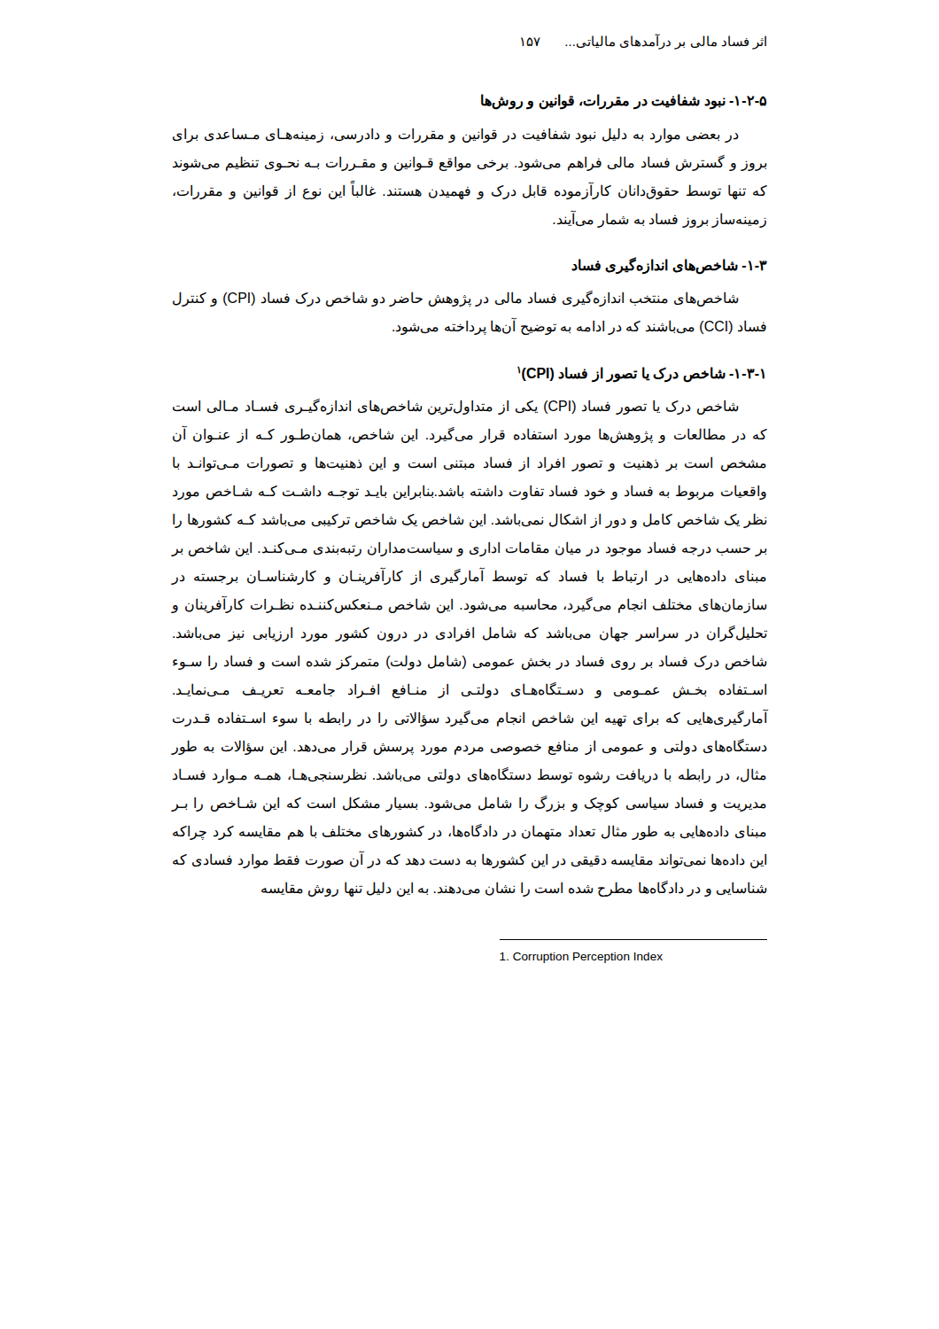اثر فساد مالی بر درآمدهای مالیاتی... ۱۵۷
۱-۲-۵- نبود شفافیت در مقررات، قوانین و روش‌ها
در بعضی موارد به دلیل نبود شفافیت در قوانین و مقررات و دادرسی، زمینه‌هـای مـساعدی برای بروز و گسترش فساد مالی فراهم می‌شود. برخی مواقع قـوانین و مقـررات بـه نحـوی تنظیم می‌شوند که تنها توسط حقوق‌دانان کارآزموده قابل درک و فهمیدن هستند. غالباً این نوع از قوانین و مقررات، زمینه‌ساز بروز فساد به شمار می‌آیند.
۱-۳- شاخص‌های اندازه‌گیری فساد
شاخص‌های منتخب اندازه‌گیری فساد مالی در پژوهش حاضر دو شاخص درک فساد (CPI) و کنترل فساد (CCI) می‌باشند که در ادامه به توضیح آن‌ها پرداخته می‌شود.
۱-۳-۱- شاخص درک یا تصور از فساد (CPI)۱
شاخص درک یا تصور فساد (CPI) یکی از متداول‌ترین شاخص‌های اندازه‌گیـری فسـاد مـالی است که در مطالعات و پژوهش‌ها مورد استفاده قرار می‌گیرد. این شاخص، همان‌طـور کـه از عنـوان آن مشخص است بر ذهنیت و تصور افراد از فساد مبتنی است و این ذهنیت‌ها و تصورات مـی‌توانـد با واقعیات مربوط به فساد و خود فساد تفاوت داشته باشد.بنابراین بایـد توجـه داشـت کـه شـاخص مورد نظر یک شاخص کامل و دور از اشکال نمی‌باشد. این شاخص یک شاخص ترکیبی می‌باشد کـه کشورها را بر حسب درجه فساد موجود در میان مقامات اداری و سیاست‌مداران رتبه‌بندی مـی‌کنـد. این شاخص بر مبنای داده‌هایی در ارتباط با فساد که توسط آمارگیری از کارآفرینـان و کارشناسـان برجسته در سازمان‌های مختلف انجام می‌گیرد، محاسبه می‌شود. این شاخص مـنعکس‌کننـده نظـرات کارآفرینان و تحلیل‌گران در سراسر جهان می‌باشد که شامل افرادی در درون کشور مورد ارزیابی نیز می‌باشد. شاخص درک فساد بر روی فساد در بخش عمومی (شامل دولت) متمرکز شده است و فساد را سـوء اسـتفاده بخـش عمـومی و دسـتگاه‌هـای دولتـی از منـافع افـراد جامعـه تعریـف مـی‌نمایـد. آمارگیری‌هایی که برای تهیه این شاخص انجام می‌گیرد سؤالاتی را در رابطه با سوء اسـتفاده قـدرت دستگاه‌های دولتی و عمومی از منافع خصوصی مردم مورد پرسش قرار می‌دهد. این سؤالات به طور مثال، در رابطه با دریافت رشوه توسط دستگاه‌های دولتی می‌باشد. نظرسنجی‌هـا، همـه مـوارد فسـاد مدیریت و فساد سیاسی کوچک و بزرگ را شامل می‌شود. بسیار مشکل است که این شـاخص را بـر مبنای داده‌هایی به طور مثال تعداد متهمان در دادگاه‌ها، در کشورهای مختلف با هم مقایسه کرد چراکه این داده‌ها نمی‌تواند مقایسه دقیقی در این کشورها به دست دهد که در آن صورت فقط موارد فسادی که شناسایی و در دادگاه‌ها مطرح شده است را نشان می‌دهند. به این دلیل تنها روش مقایسه
1. Corruption Perception Index